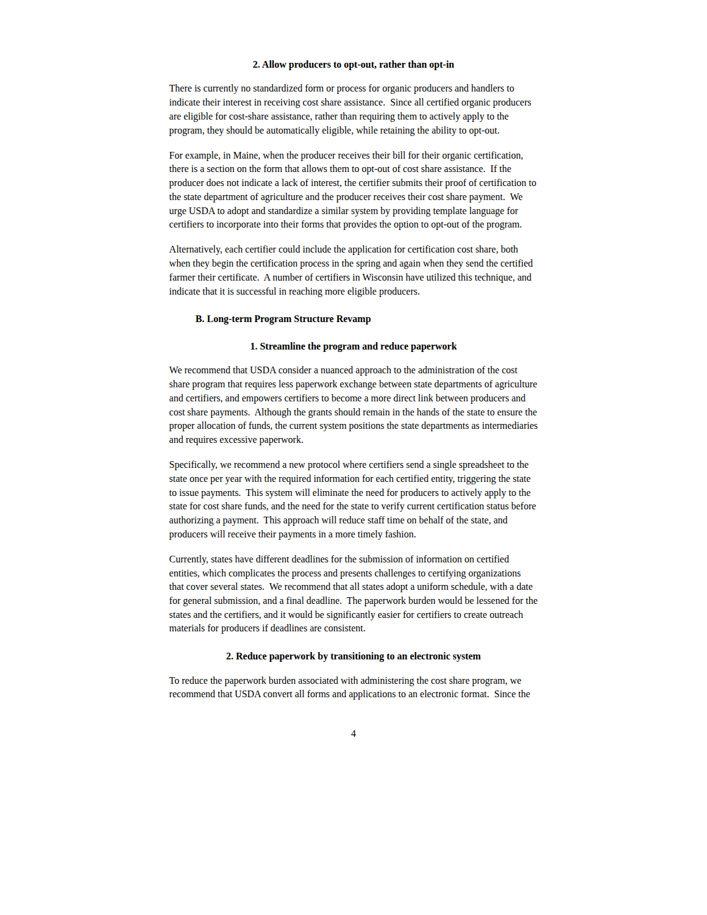2. Allow producers to opt-out, rather than opt-in
There is currently no standardized form or process for organic producers and handlers to indicate their interest in receiving cost share assistance. Since all certified organic producers are eligible for cost-share assistance, rather than requiring them to actively apply to the program, they should be automatically eligible, while retaining the ability to opt-out.
For example, in Maine, when the producer receives their bill for their organic certification, there is a section on the form that allows them to opt-out of cost share assistance. If the producer does not indicate a lack of interest, the certifier submits their proof of certification to the state department of agriculture and the producer receives their cost share payment. We urge USDA to adopt and standardize a similar system by providing template language for certifiers to incorporate into their forms that provides the option to opt-out of the program.
Alternatively, each certifier could include the application for certification cost share, both when they begin the certification process in the spring and again when they send the certified farmer their certificate. A number of certifiers in Wisconsin have utilized this technique, and indicate that it is successful in reaching more eligible producers.
B. Long-term Program Structure Revamp
1. Streamline the program and reduce paperwork
We recommend that USDA consider a nuanced approach to the administration of the cost share program that requires less paperwork exchange between state departments of agriculture and certifiers, and empowers certifiers to become a more direct link between producers and cost share payments. Although the grants should remain in the hands of the state to ensure the proper allocation of funds, the current system positions the state departments as intermediaries and requires excessive paperwork.
Specifically, we recommend a new protocol where certifiers send a single spreadsheet to the state once per year with the required information for each certified entity, triggering the state to issue payments. This system will eliminate the need for producers to actively apply to the state for cost share funds, and the need for the state to verify current certification status before authorizing a payment. This approach will reduce staff time on behalf of the state, and producers will receive their payments in a more timely fashion.
Currently, states have different deadlines for the submission of information on certified entities, which complicates the process and presents challenges to certifying organizations that cover several states. We recommend that all states adopt a uniform schedule, with a date for general submission, and a final deadline. The paperwork burden would be lessened for the states and the certifiers, and it would be significantly easier for certifiers to create outreach materials for producers if deadlines are consistent.
2. Reduce paperwork by transitioning to an electronic system
To reduce the paperwork burden associated with administering the cost share program, we recommend that USDA convert all forms and applications to an electronic format. Since the
4